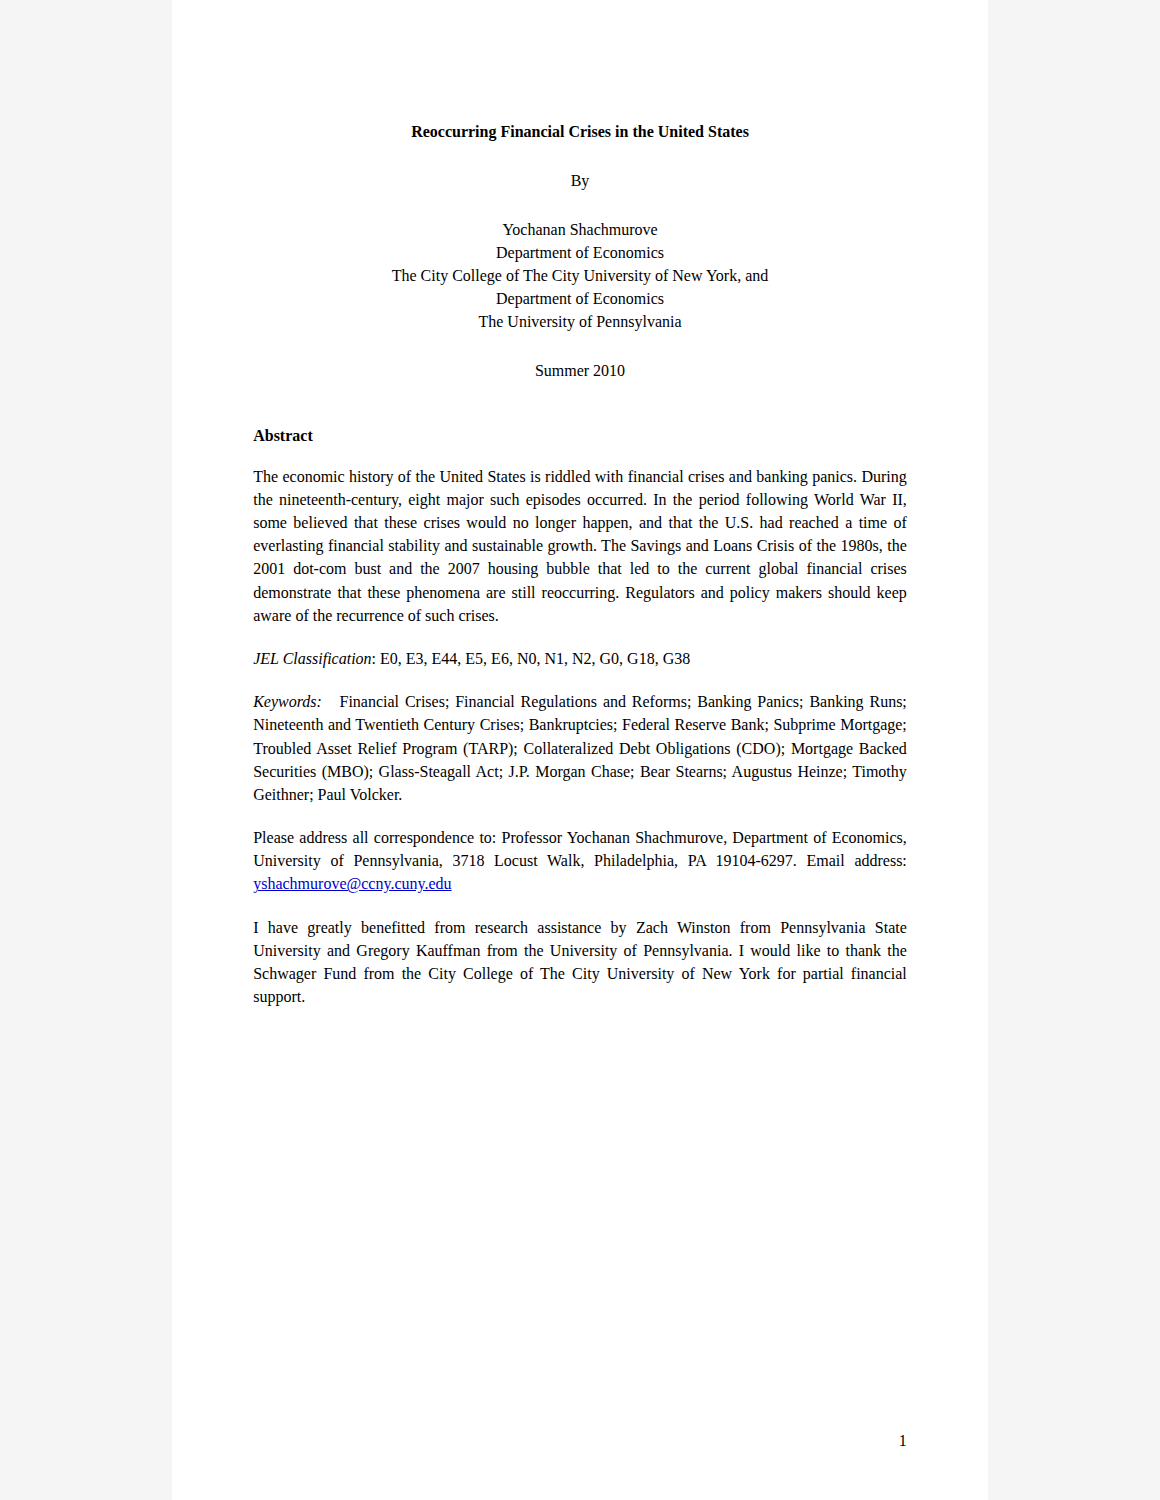Reoccurring Financial Crises in the United States
By
Yochanan Shachmurove
Department of Economics
The City College of The City University of New York, and
Department of Economics
The University of Pennsylvania
Summer 2010
Abstract
The economic history of the United States is riddled with financial crises and banking panics. During the nineteenth-century, eight major such episodes occurred. In the period following World War II, some believed that these crises would no longer happen, and that the U.S. had reached a time of everlasting financial stability and sustainable growth. The Savings and Loans Crisis of the 1980s, the 2001 dot-com bust and the 2007 housing bubble that led to the current global financial crises demonstrate that these phenomena are still reoccurring. Regulators and policy makers should keep aware of the recurrence of such crises.
JEL Classification: E0, E3, E44, E5, E6, N0, N1, N2, G0, G18, G38
Keywords: Financial Crises; Financial Regulations and Reforms; Banking Panics; Banking Runs; Nineteenth and Twentieth Century Crises; Bankruptcies; Federal Reserve Bank; Subprime Mortgage; Troubled Asset Relief Program (TARP); Collateralized Debt Obligations (CDO); Mortgage Backed Securities (MBO); Glass-Steagall Act; J.P. Morgan Chase; Bear Stearns; Augustus Heinze; Timothy Geithner; Paul Volcker.
Please address all correspondence to: Professor Yochanan Shachmurove, Department of Economics, University of Pennsylvania, 3718 Locust Walk, Philadelphia, PA 19104-6297. Email address: yshachmurove@ccny.cuny.edu
I have greatly benefitted from research assistance by Zach Winston from Pennsylvania State University and Gregory Kauffman from the University of Pennsylvania. I would like to thank the Schwager Fund from the City College of The City University of New York for partial financial support.
1